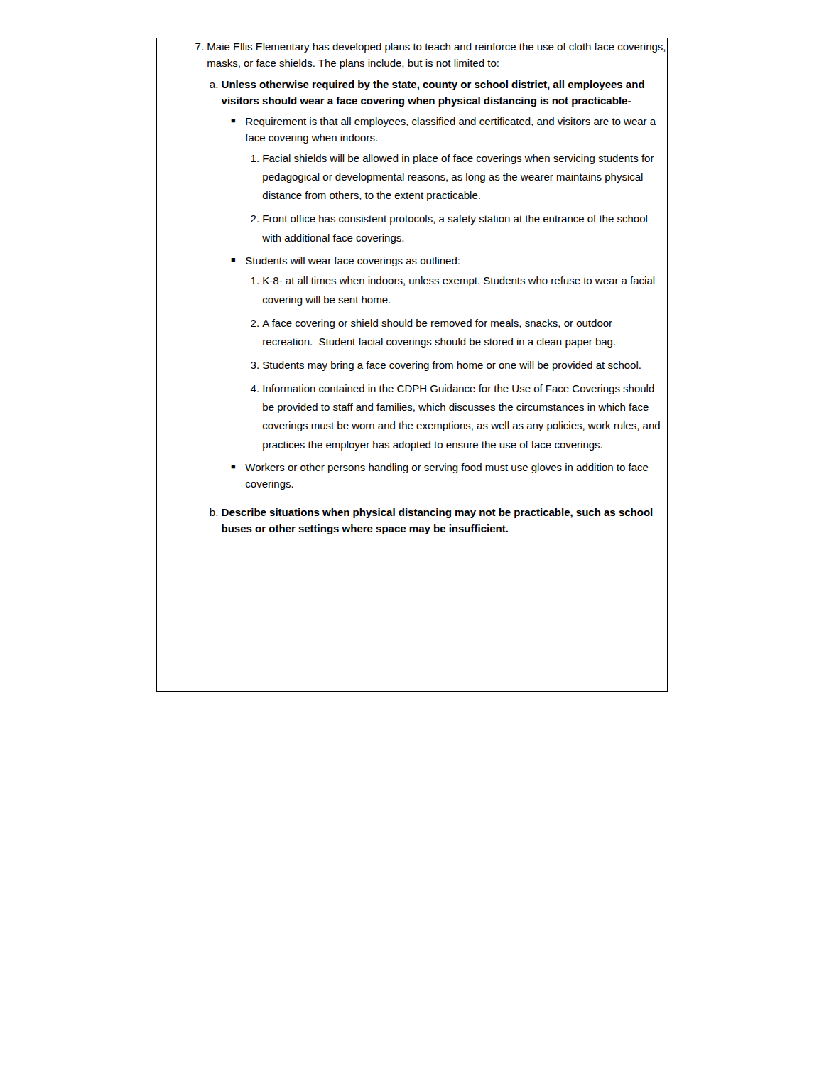| | Maie Ellis Elementary has developed plans to teach and reinforce the use of cloth face coverings, masks, or face shields. The plans include, but is not limited to: Unless otherwise required by the state, county or school district, all employees and visitors should wear a face covering when physical distancing is not practicable- Requirement is that all employees, classified and certificated, and visitors are to wear a face covering when indoors. Facial shields will be allowed in place of face coverings when servicing students for pedagogical or developmental reasons, as long as the wearer maintains physical distance from others, to the extent practicable. Front office has consistent protocols, a safety station at the entrance of the school with additional face coverings. Students will wear face coverings as outlined: K-8- at all times when indoors, unless exempt. Students who refuse to wear a facial covering will be sent home. A face covering or shield should be removed for meals, snacks, or outdoor recreation. Student facial coverings should be stored in a clean paper bag. Students may bring a face covering from home or one will be provided at school. Information contained in the CDPH Guidance for the Use of Face Coverings should be provided to staff and families, which discusses the circumstances in which face coverings must be worn and the exemptions, as well as any policies, work rules, and practices the employer has adopted to ensure the use of face coverings. Workers or other persons handling or serving food must use gloves in addition to face coverings. Describe situations when physical distancing may not be practicable, such as school buses or other settings where space may be insufficient. |